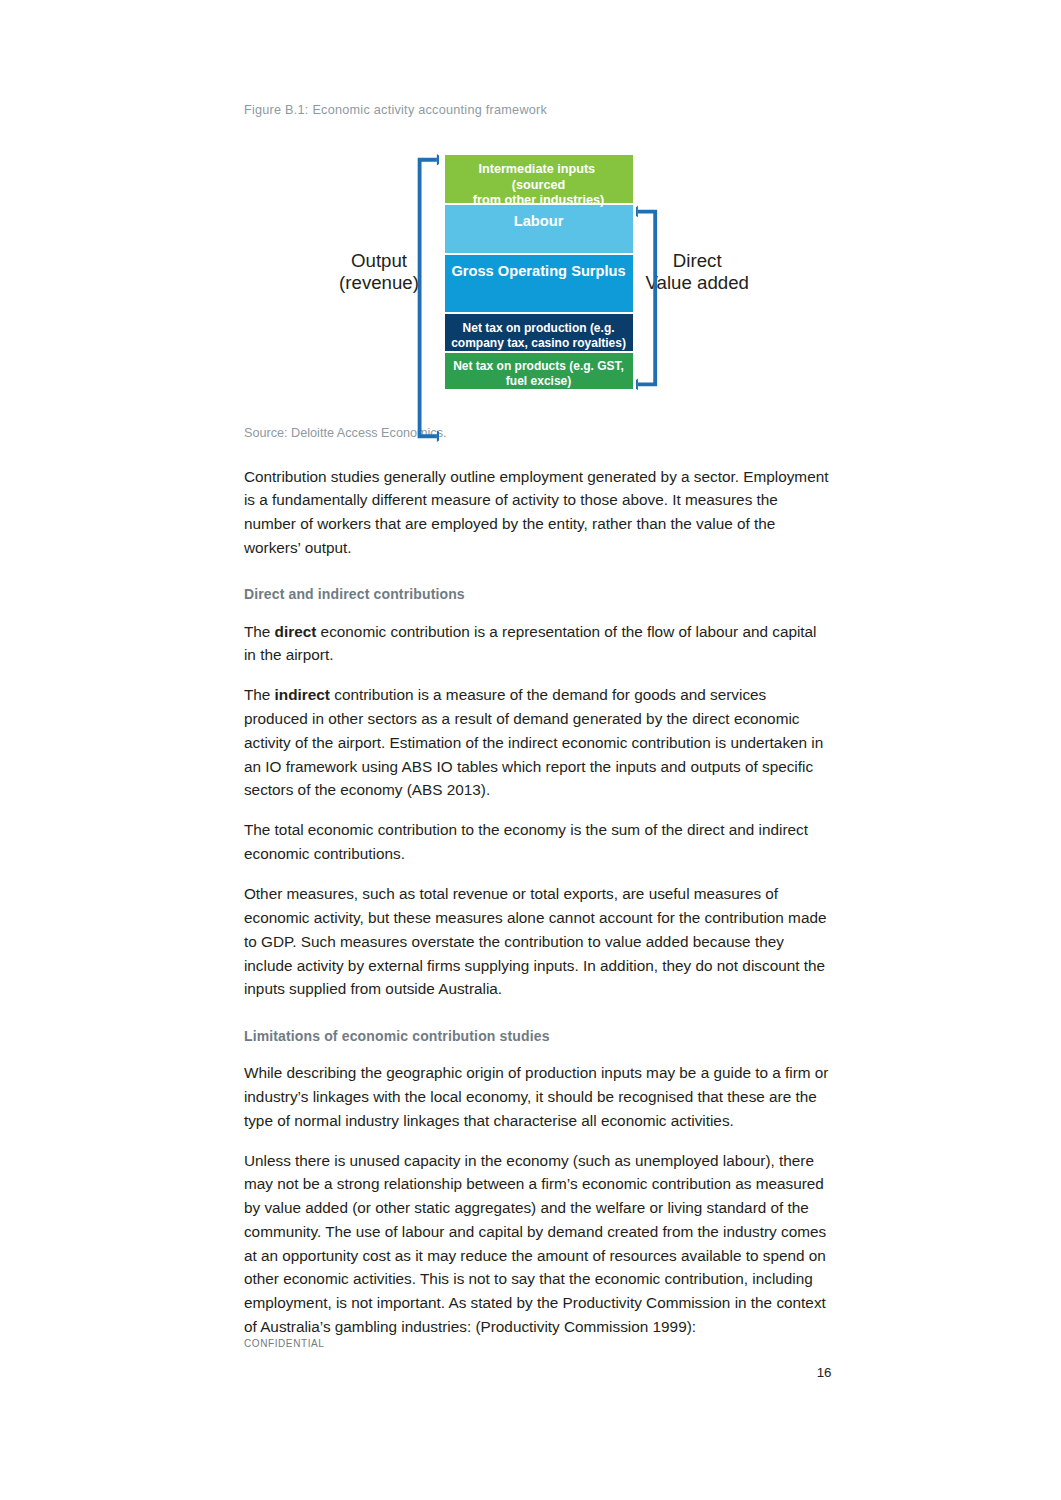Figure B.1: Economic activity accounting framework
| Output (revenue) | Intermediate inputs (sourced from other industries) | Direct Value added |
| Labour |
| Gross Operating Surplus |
| Net tax on production (e.g. company tax, casino royalties) |
| Net tax on products (e.g. GST, fuel excise) |
Source: Deloitte Access Economics.
Contribution studies generally outline employment generated by a sector. Employment is a fundamentally different measure of activity to those above. It measures the number of workers that are employed by the entity, rather than the value of the workers’ output.
Direct and indirect contributions
The direct economic contribution is a representation of the flow of labour and capital in the airport.
The indirect contribution is a measure of the demand for goods and services produced in other sectors as a result of demand generated by the direct economic activity of the airport. Estimation of the indirect economic contribution is undertaken in an IO framework using ABS IO tables which report the inputs and outputs of specific sectors of the economy (ABS 2013).
The total economic contribution to the economy is the sum of the direct and indirect economic contributions.
Other measures, such as total revenue or total exports, are useful measures of economic activity, but these measures alone cannot account for the contribution made to GDP. Such measures overstate the contribution to value added because they include activity by external firms supplying inputs. In addition, they do not discount the inputs supplied from outside Australia.
Limitations of economic contribution studies
While describing the geographic origin of production inputs may be a guide to a firm or industry’s linkages with the local economy, it should be recognised that these are the type of normal industry linkages that characterise all economic activities.
Unless there is unused capacity in the economy (such as unemployed labour), there may not be a strong relationship between a firm’s economic contribution as measured by value added (or other static aggregates) and the welfare or living standard of the community. The use of labour and capital by demand created from the industry comes at an opportunity cost as it may reduce the amount of resources available to spend on other economic activities. This is not to say that the economic contribution, including employment, is not important. As stated by the Productivity Commission in the context of Australia’s gambling industries: (Productivity Commission 1999):
CONFIDENTIAL
16